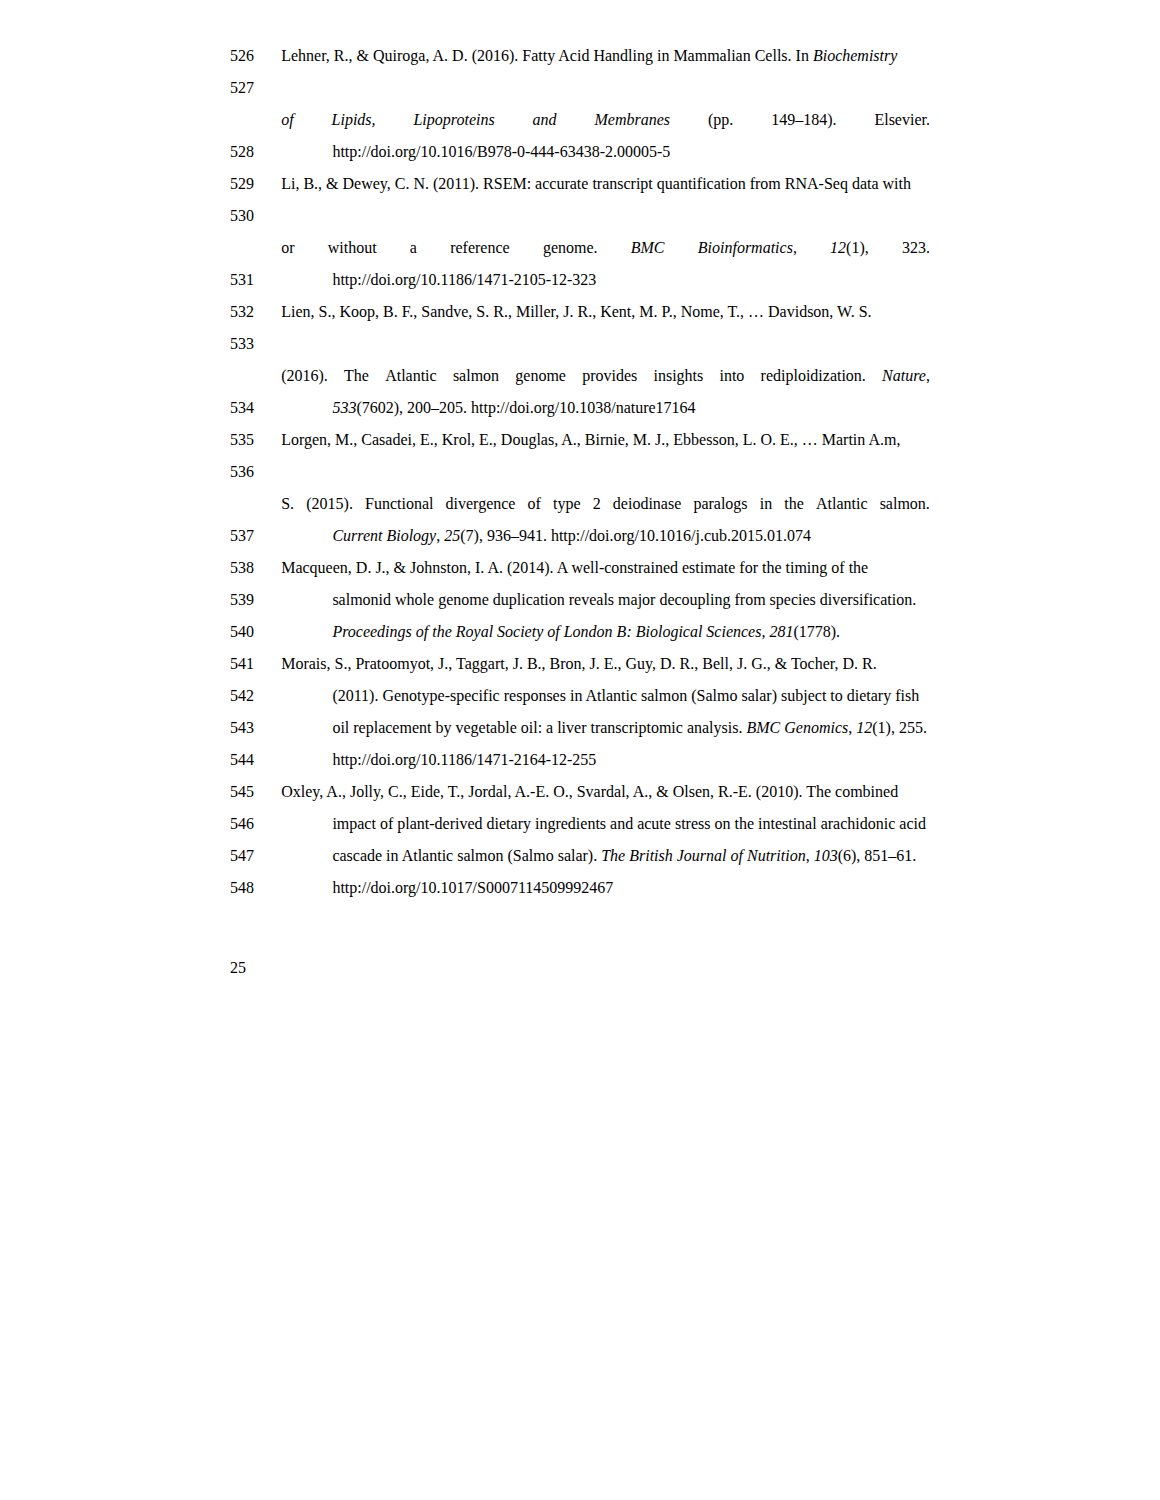526 Lehner, R., & Quiroga, A. D. (2016). Fatty Acid Handling in Mammalian Cells. In Biochemistry
527 of Lipids, Lipoproteins and Membranes(pp. 149–184). Elsevier.
528 http://doi.org/10.1016/B978-0-444-63438-2.00005-5
529 Li, B., & Dewey, C. N. (2011). RSEM: accurate transcript quantification from RNA-Seq data with
530 or without areference genome. BMC Bioinformatics, 12(1), 323.
531 http://doi.org/10.1186/1471-2105-12-323
532 Lien, S., Koop, B. F., Sandve, S. R., Miller, J. R., Kent, M. P., Nome, T., … Davidson, W. S.
533 (2016). The Atlantic salmon genome provides insights into rediploidization. Nature,
534533(7602), 200–205. http://doi.org/10.1038/nature17164
535 Lorgen, M., Casadei, E., Krol, E., Douglas, A., Birnie, M. J., Ebbesson, L. O. E., … Martin A.m,
536 S.(2015). Functional divergence of type 2 deiodinase paralogs in the Atlantic salmon.
537 Current Biology, 25(7), 936–941. http://doi.org/10.1016/j.cub.2015.01.074
538 Macqueen, D. J., & Johnston, I. A. (2014). A well-constrained estimate for the timing of the
539 salmonid whole genome duplication reveals major decoupling from species diversification.
540 Proceedings of the Royal Society of London B: Biological Sciences, 281(1778).
541 Morais, S., Pratoomyot, J., Taggart, J. B., Bron, J. E., Guy, D. R., Bell, J. G., & Tocher, D. R.
542(2011). Genotype-specific responses in Atlantic salmon (Salmo salar) subject to dietary fish
543 oil replacement by vegetable oil: a liver transcriptomic analysis. BMC Genomics, 12(1), 255.
544 http://doi.org/10.1186/1471-2164-12-255
545 Oxley, A., Jolly, C., Eide, T., Jordal, A.-E. O., Svardal, A., & Olsen, R.-E. (2010). The combined
546 impact of plant-derived dietary ingredients and acute stress on the intestinal arachidonic acid
547 cascade in Atlantic salmon (Salmo salar). The British Journal of Nutrition, 103(6), 851–61.
548 http://doi.org/10.1017/S0007114509992467
25